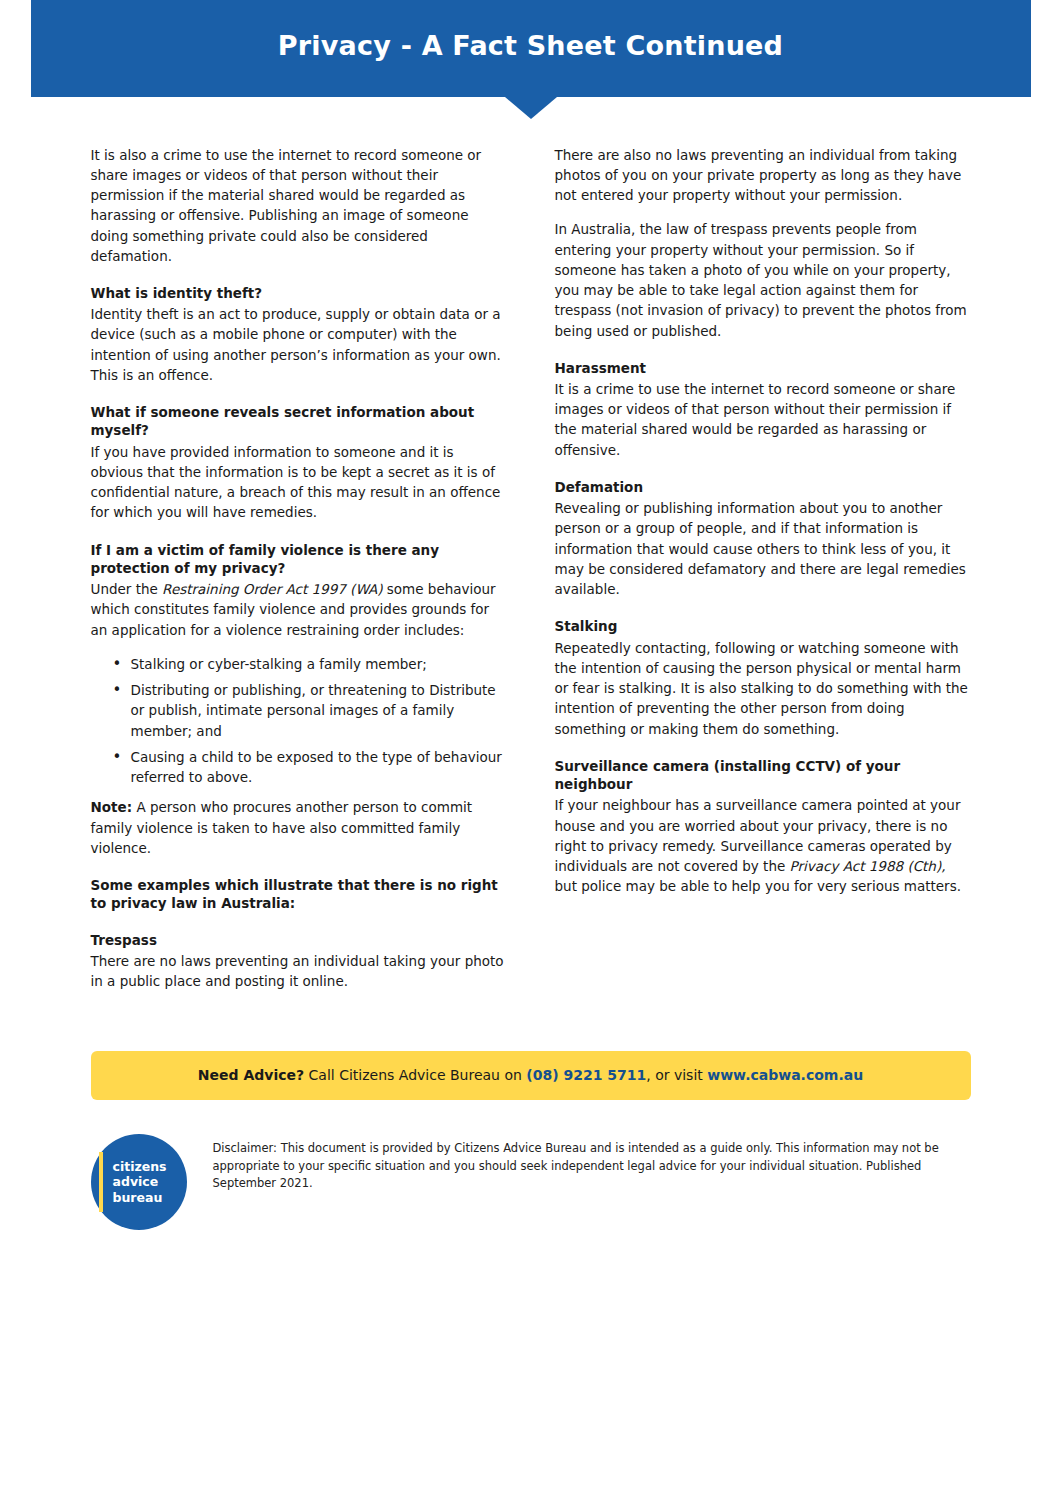Privacy - A Fact Sheet Continued
It is also a crime to use the internet to record someone or share images or videos of that person without their permission if the material shared would be regarded as harassing or offensive. Publishing an image of someone doing something private could also be considered defamation.
What is identity theft?
Identity theft is an act to produce, supply or obtain data or a device (such as a mobile phone or computer) with the intention of using another person’s information as your own. This is an offence.
What if someone reveals secret information about myself?
If you have provided information to someone and it is obvious that the information is to be kept a secret as it is of confidential nature, a breach of this may result in an offence for which you will have remedies.
If I am a victim of family violence is there any protection of my privacy?
Under the Restraining Order Act 1997 (WA) some behaviour which constitutes family violence and provides grounds for an application for a violence restraining order includes:
Stalking or cyber-stalking a family member;
Distributing or publishing, or threatening to Distribute or publish, intimate personal images of a family member; and
Causing a child to be exposed to the type of behaviour referred to above.
Note: A person who procures another person to commit family violence is taken to have also committed family violence.
Some examples which illustrate that there is no right to privacy law in Australia:
Trespass
There are no laws preventing an individual taking your photo in a public place and posting it online.
There are also no laws preventing an individual from taking photos of you on your private property as long as they have not entered your property without your permission.
In Australia, the law of trespass prevents people from entering your property without your permission. So if someone has taken a photo of you while on your property, you may be able to take legal action against them for trespass (not invasion of privacy) to prevent the photos from being used or published.
Harassment
It is a crime to use the internet to record someone or share images or videos of that person without their permission if the material shared would be regarded as harassing or offensive.
Defamation
Revealing or publishing information about you to another person or a group of people, and if that information is information that would cause others to think less of you, it may be considered defamatory and there are legal remedies available.
Stalking
Repeatedly contacting, following or watching someone with the intention of causing the person physical or mental harm or fear is stalking. It is also stalking to do something with the intention of preventing the other person from doing something or making them do something.
Surveillance camera (installing CCTV) of your neighbour
If your neighbour has a surveillance camera pointed at your house and you are worried about your privacy, there is no right to privacy remedy. Surveillance cameras operated by individuals are not covered by the Privacy Act 1988 (Cth), but police may be able to help you for very serious matters.
Need Advice? Call Citizens Advice Bureau on (08) 9221 5711, or visit www.cabwa.com.au
citizens advice bureau
Disclaimer: This document is provided by Citizens Advice Bureau and is intended as a guide only. This information may not be appropriate to your specific situation and you should seek independent legal advice for your individual situation. Published September 2021.